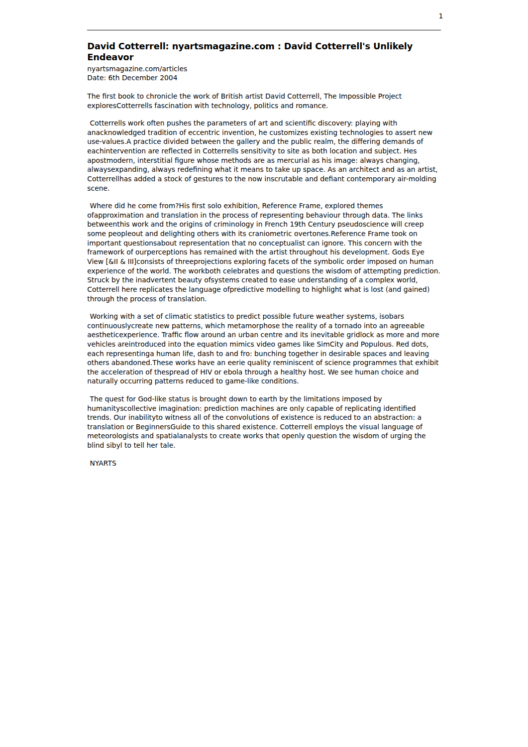1
David Cotterrell: nyartsmagazine.com : David Cotterrell's Unlikely Endeavor
nyartsmagazine.com/articles
Date: 6th December 2004
The first book to chronicle the work of British artist David Cotterrell, The Impossible Project exploresCotterrells fascination with technology, politics and romance.
Cotterrells work often pushes the parameters of art and scientific discovery: playing with anacknowledged tradition of eccentric invention, he customizes existing technologies to assert new use-values.A practice divided between the gallery and the public realm, the differing demands of eachintervention are reflected in Cotterrells sensitivity to site as both location and subject. Hes apostmodern, interstitial figure whose methods are as mercurial as his image: always changing, alwaysexpanding, always redefining what it means to take up space. As an architect and as an artist, Cotterrellhas added a stock of gestures to the now inscrutable and defiant contemporary air-molding scene.
Where did he come from?His first solo exhibition, Reference Frame, explored themes ofapproximation and translation in the process of representing behaviour through data. The links betweenthis work and the origins of criminology in French 19th Century pseudoscience will creep some peopleout and delighting others with its craniometric overtones.Reference Frame took on important questionsabout representation that no conceptualist can ignore. This concern with the framework of ourperceptions has remained with the artist throughout his development. Gods Eye View [&II & III]consists of threeprojections exploring facets of the symbolic order imposed on human experience of the world. The workboth celebrates and questions the wisdom of attempting prediction. Struck by the inadvertent beauty ofsystems created to ease understanding of a complex world, Cotterrell here replicates the language ofpredictive modelling to highlight what is lost (and gained) through the process of translation.
Working with a set of climatic statistics to predict possible future weather systems, isobars continuouslycreate new patterns, which metamorphose the reality of a tornado into an agreeable aestheticexperience. Traffic flow around an urban centre and its inevitable gridlock as more and more vehicles areintroduced into the equation mimics video games like SimCity and Populous. Red dots, each representinga human life, dash to and fro: bunching together in desirable spaces and leaving others abandoned.These works have an eerie quality reminiscent of science programmes that exhibit the acceleration of thespread of HIV or ebola through a healthy host. We see human choice and naturally occurring patterns reduced to game-like conditions.
The quest for God-like status is brought down to earth by the limitations imposed by humanityscollective imagination: prediction machines are only capable of replicating identified trends. Our inabilityto witness all of the convolutions of existence is reduced to an abstraction: a translation or BeginnersGuide to this shared existence. Cotterrell employs the visual language of meteorologists and spatialanalysts to create works that openly question the wisdom of urging the blind sibyl to tell her tale.
NYARTS